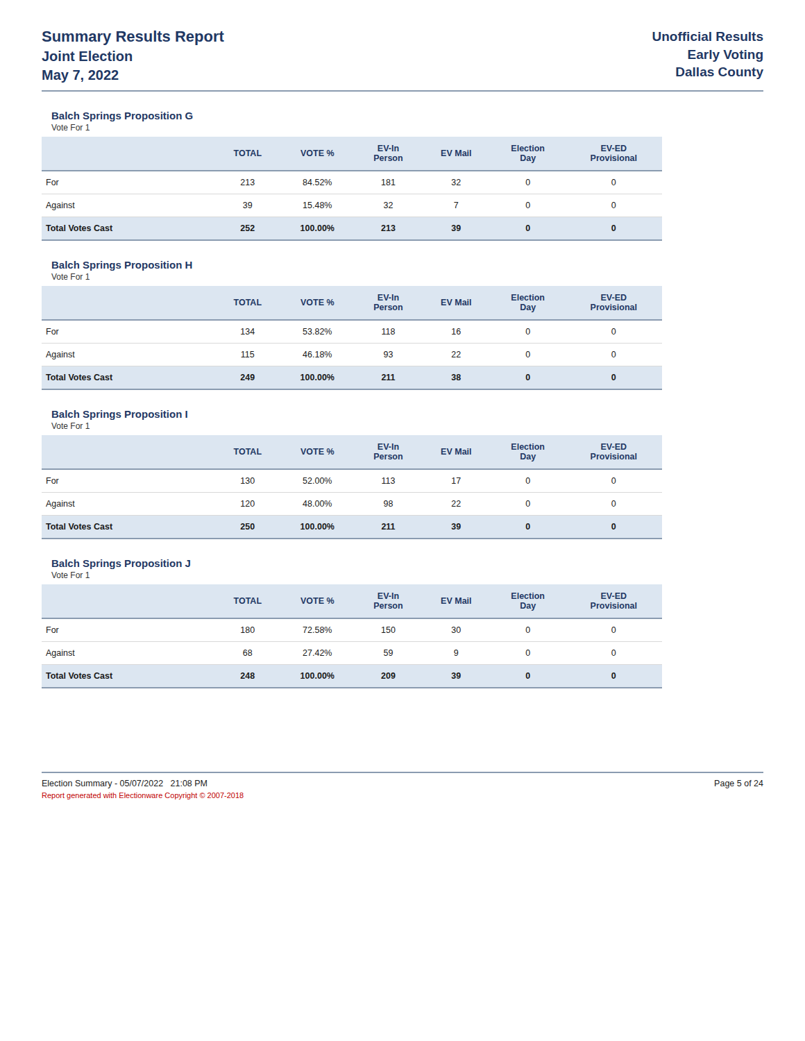Summary Results Report
Joint Election
May 7, 2022
Unofficial Results
Early Voting
Dallas County
Balch Springs Proposition G
Vote For 1
| | TOTAL | VOTE % | EV-In Person | EV Mail | Election Day | EV-ED Provisional |
| --- | --- | --- | --- | --- | --- | --- |
| For | 213 | 84.52% | 181 | 32 | 0 | 0 |
| Against | 39 | 15.48% | 32 | 7 | 0 | 0 |
| Total Votes Cast | 252 | 100.00% | 213 | 39 | 0 | 0 |
Balch Springs Proposition H
Vote For 1
| | TOTAL | VOTE % | EV-In Person | EV Mail | Election Day | EV-ED Provisional |
| --- | --- | --- | --- | --- | --- | --- |
| For | 134 | 53.82% | 118 | 16 | 0 | 0 |
| Against | 115 | 46.18% | 93 | 22 | 0 | 0 |
| Total Votes Cast | 249 | 100.00% | 211 | 38 | 0 | 0 |
Balch Springs Proposition I
Vote For 1
| | TOTAL | VOTE % | EV-In Person | EV Mail | Election Day | EV-ED Provisional |
| --- | --- | --- | --- | --- | --- | --- |
| For | 130 | 52.00% | 113 | 17 | 0 | 0 |
| Against | 120 | 48.00% | 98 | 22 | 0 | 0 |
| Total Votes Cast | 250 | 100.00% | 211 | 39 | 0 | 0 |
Balch Springs Proposition J
Vote For 1
| | TOTAL | VOTE % | EV-In Person | EV Mail | Election Day | EV-ED Provisional |
| --- | --- | --- | --- | --- | --- | --- |
| For | 180 | 72.58% | 150 | 30 | 0 | 0 |
| Against | 68 | 27.42% | 59 | 9 | 0 | 0 |
| Total Votes Cast | 248 | 100.00% | 209 | 39 | 0 | 0 |
Election Summary - 05/07/2022 21:08 PM
Report generated with Electionware Copyright © 2007-2018
Page 5 of 24